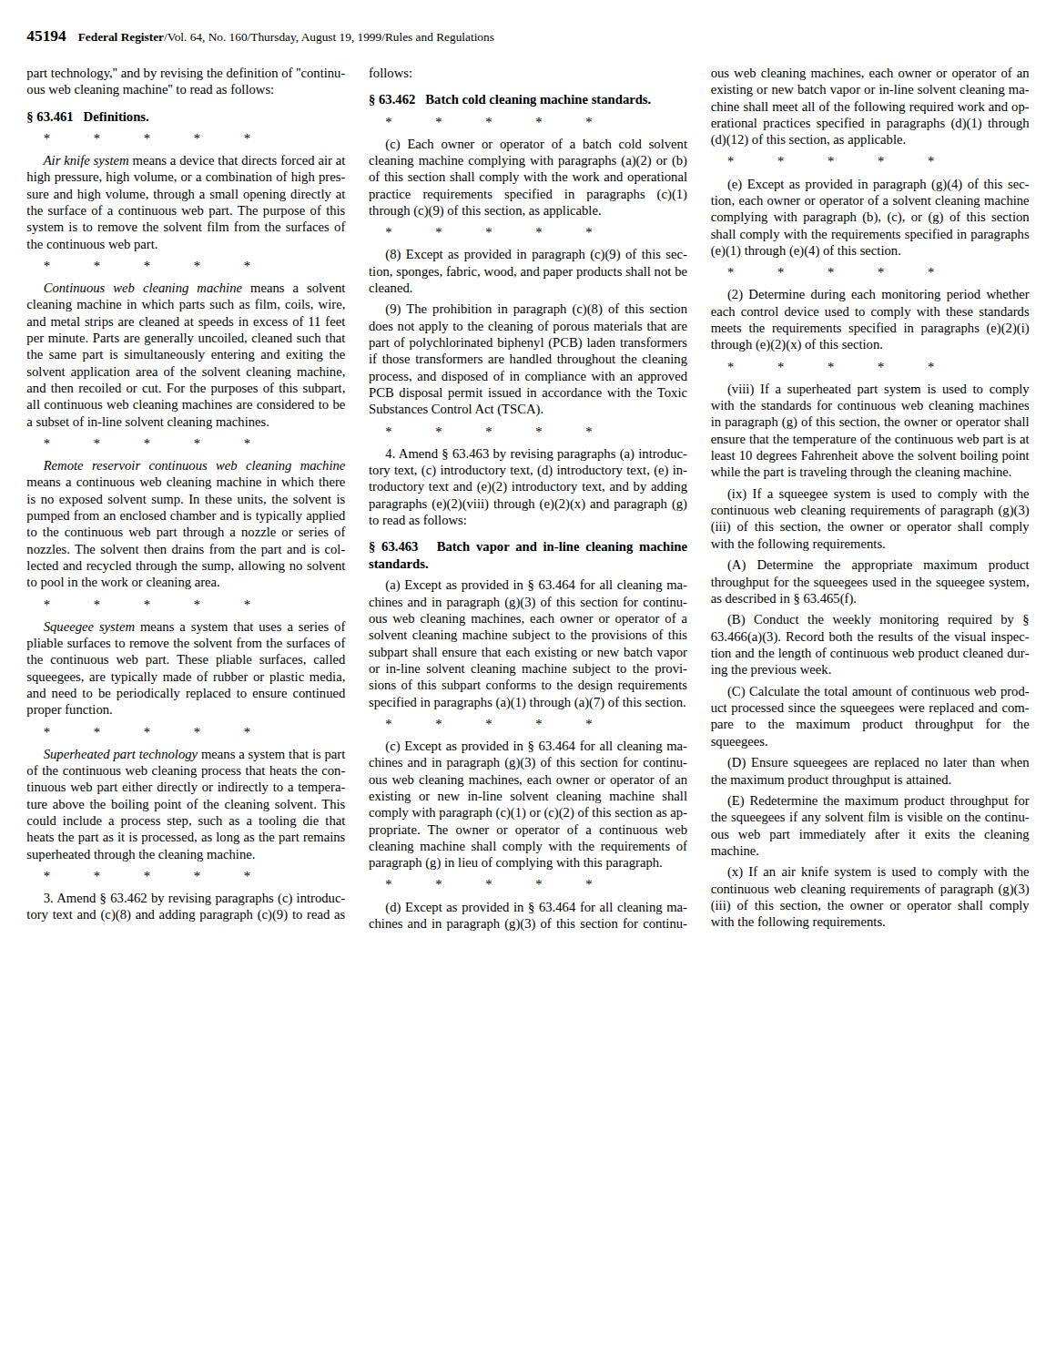45194 Federal Register/Vol. 64, No. 160/Thursday, August 19, 1999/Rules and Regulations
part technology,'' and by revising the definition of ''continuous web cleaning machine'' to read as follows:
§ 63.461 Definitions.
* * * * *
Air knife system means a device that directs forced air at high pressure, high volume, or a combination of high pressure and high volume, through a small opening directly at the surface of a continuous web part. The purpose of this system is to remove the solvent film from the surfaces of the continuous web part.
* * * * *
Continuous web cleaning machine means a solvent cleaning machine in which parts such as film, coils, wire, and metal strips are cleaned at speeds in excess of 11 feet per minute. Parts are generally uncoiled, cleaned such that the same part is simultaneously entering and exiting the solvent application area of the solvent cleaning machine, and then recoiled or cut. For the purposes of this subpart, all continuous web cleaning machines are considered to be a subset of in-line solvent cleaning machines.
* * * * *
Remote reservoir continuous web cleaning machine means a continuous web cleaning machine in which there is no exposed solvent sump. In these units, the solvent is pumped from an enclosed chamber and is typically applied to the continuous web part through a nozzle or series of nozzles. The solvent then drains from the part and is collected and recycled through the sump, allowing no solvent to pool in the work or cleaning area.
* * * * *
Squeegee system means a system that uses a series of pliable surfaces to remove the solvent from the surfaces of the continuous web part. These pliable surfaces, called squeegees, are typically made of rubber or plastic media, and need to be periodically replaced to ensure continued proper function.
* * * * *
Superheated part technology means a system that is part of the continuous web cleaning process that heats the continuous web part either directly or indirectly to a temperature above the boiling point of the cleaning solvent. This could include a process step, such as a tooling die that heats the part as it is processed, as long as the part remains superheated through the cleaning machine.
* * * * *
3. Amend § 63.462 by revising paragraphs (c) introductory text and (c)(8) and adding paragraph (c)(9) to read as follows:
§ 63.462 Batch cold cleaning machine standards.
* * * * *
(c) Each owner or operator of a batch cold solvent cleaning machine complying with paragraphs (a)(2) or (b) of this section shall comply with the work and operational practice requirements specified in paragraphs (c)(1) through (c)(9) of this section, as applicable.
* * * * *
(8) Except as provided in paragraph (c)(9) of this section, sponges, fabric, wood, and paper products shall not be cleaned.
(9) The prohibition in paragraph (c)(8) of this section does not apply to the cleaning of porous materials that are part of polychlorinated biphenyl (PCB) laden transformers if those transformers are handled throughout the cleaning process, and disposed of in compliance with an approved PCB disposal permit issued in accordance with the Toxic Substances Control Act (TSCA).
* * * * *
4. Amend § 63.463 by revising paragraphs (a) introductory text, (c) introductory text, (d) introductory text, (e) introductory text and (e)(2) introductory text, and by adding paragraphs (e)(2)(viii) through (e)(2)(x) and paragraph (g) to read as follows:
§ 63.463 Batch vapor and in-line cleaning machine standards.
(a) Except as provided in § 63.464 for all cleaning machines and in paragraph (g)(3) of this section for continuous web cleaning machines, each owner or operator of a solvent cleaning machine subject to the provisions of this subpart shall ensure that each existing or new batch vapor or in-line solvent cleaning machine subject to the provisions of this subpart conforms to the design requirements specified in paragraphs (a)(1) through (a)(7) of this section.
* * * * *
(c) Except as provided in § 63.464 for all cleaning machines and in paragraph (g)(3) of this section for continuous web cleaning machines, each owner or operator of an existing or new in-line solvent cleaning machine shall comply with paragraph (c)(1) or (c)(2) of this section as appropriate. The owner or operator of a continuous web cleaning machine shall comply with the requirements of paragraph (g) in lieu of complying with this paragraph.
* * * * *
(d) Except as provided in § 63.464 for all cleaning machines and in paragraph (g)(3) of this section for continuous web cleaning machines, each owner or operator of an existing or new batch vapor or in-line solvent cleaning machine shall meet all of the following required work and operational practices specified in paragraphs (d)(1) through (d)(12) of this section, as applicable.
* * * * *
(e) Except as provided in paragraph (g)(4) of this section, each owner or operator of a solvent cleaning machine complying with paragraph (b), (c), or (g) of this section shall comply with the requirements specified in paragraphs (e)(1) through (e)(4) of this section.
* * * * *
(2) Determine during each monitoring period whether each control device used to comply with these standards meets the requirements specified in paragraphs (e)(2)(i) through (e)(2)(x) of this section.
* * * * *
(viii) If a superheated part system is used to comply with the standards for continuous web cleaning machines in paragraph (g) of this section, the owner or operator shall ensure that the temperature of the continuous web part is at least 10 degrees Fahrenheit above the solvent boiling point while the part is traveling through the cleaning machine.
(ix) If a squeegee system is used to comply with the continuous web cleaning requirements of paragraph (g)(3)(iii) of this section, the owner or operator shall comply with the following requirements.
(A) Determine the appropriate maximum product throughput for the squeegees used in the squeegee system, as described in § 63.465(f).
(B) Conduct the weekly monitoring required by § 63.466(a)(3). Record both the results of the visual inspection and the length of continuous web product cleaned during the previous week.
(C) Calculate the total amount of continuous web product processed since the squeegees were replaced and compare to the maximum product throughput for the squeegees.
(D) Ensure squeegees are replaced no later than when the maximum product throughput is attained.
(E) Redetermine the maximum product throughput for the squeegees if any solvent film is visible on the continuous web part immediately after it exits the cleaning machine.
(x) If an air knife system is used to comply with the continuous web cleaning requirements of paragraph (g)(3)(iii) of this section, the owner or operator shall comply with the following requirements.